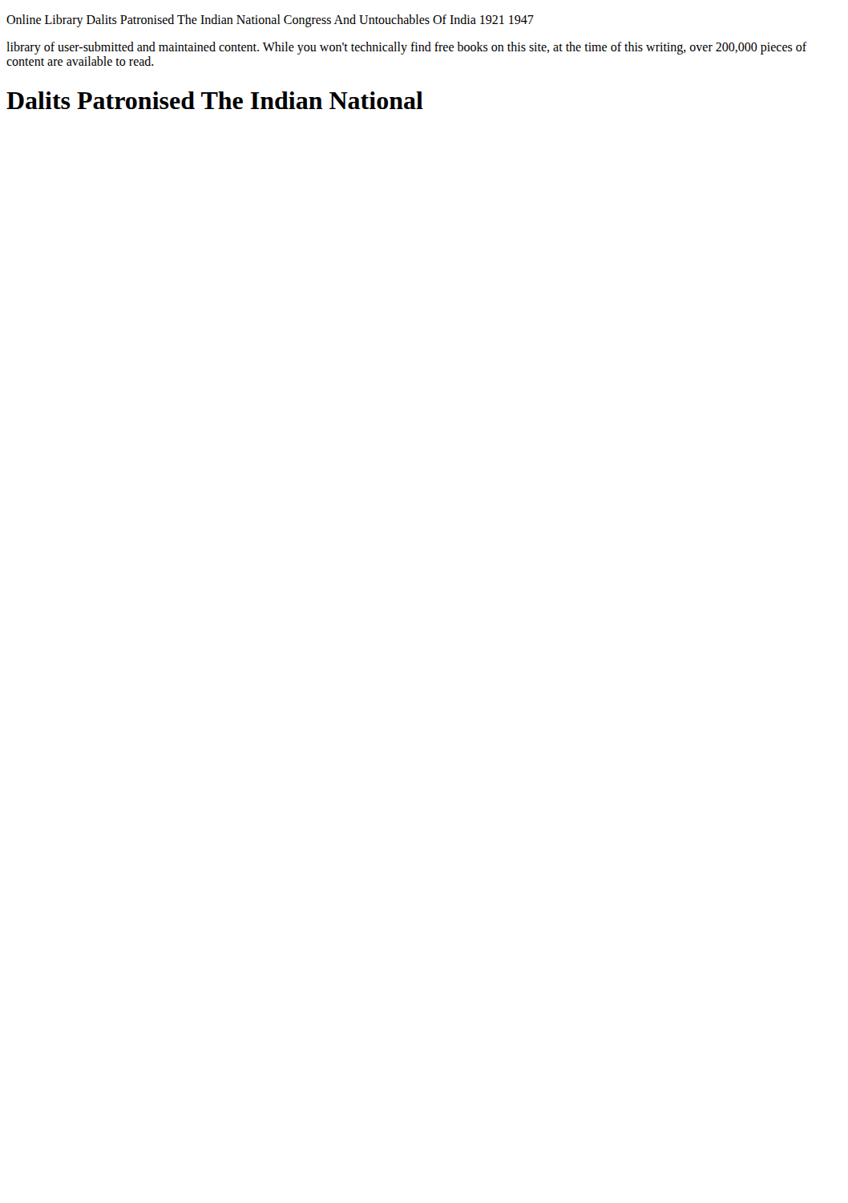Online Library Dalits Patronised The Indian National Congress And Untouchables Of India 1921 1947
library of user-submitted and maintained content. While you won't technically find free books on this site, at the time of this writing, over 200,000 pieces of content are available to read.
Dalits Patronised The Indian National